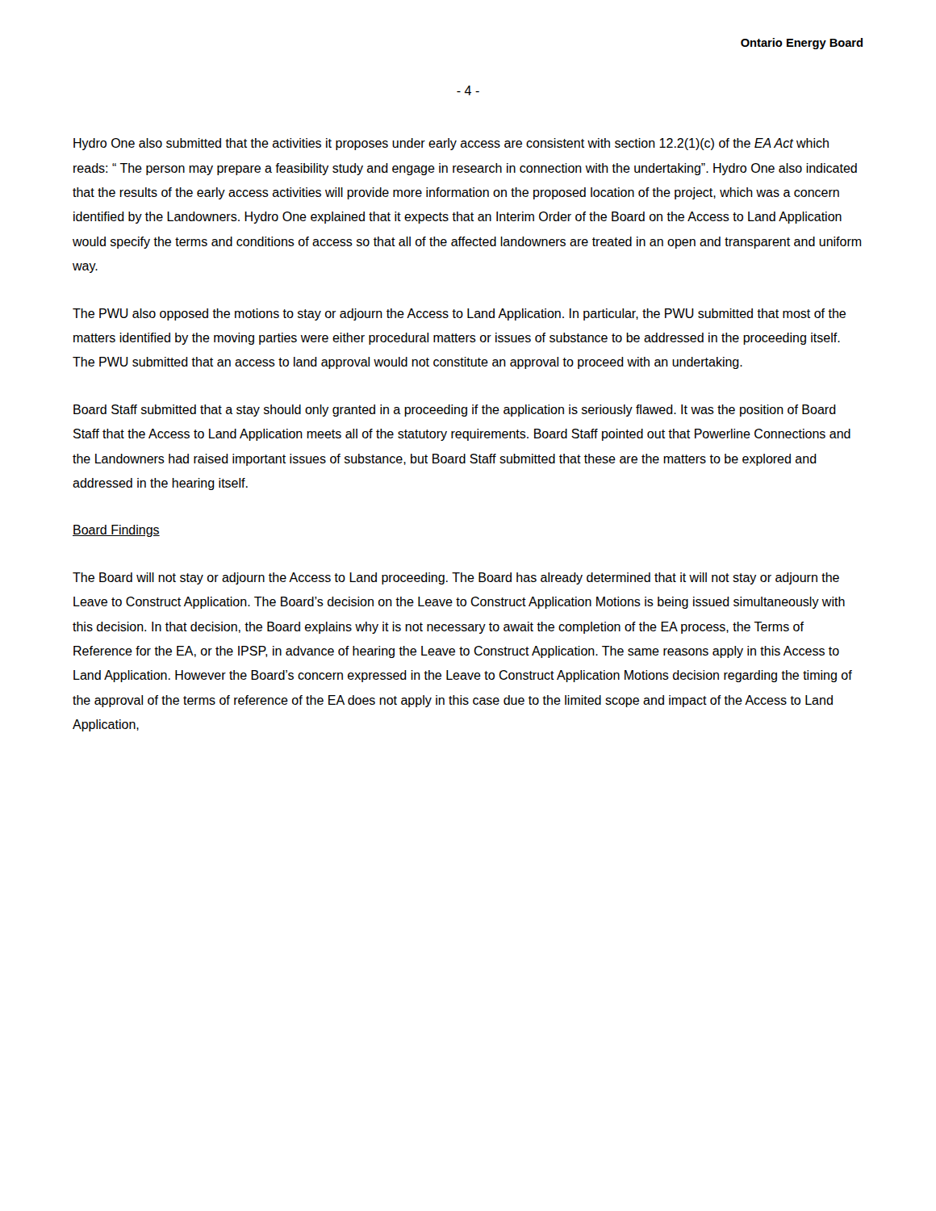Ontario Energy Board
- 4 -
Hydro One also submitted that the activities it proposes under early access are consistent with section 12.2(1)(c) of the EA Act which reads: “ The person may prepare a feasibility study and engage in research in connection with the undertaking”. Hydro One also indicated that the results of the early access activities will provide more information on the proposed location of the project, which was a concern identified by the Landowners. Hydro One explained that it expects that an Interim Order of the Board on the Access to Land Application would specify the terms and conditions of access so that all of the affected landowners are treated in an open and transparent and uniform way.
The PWU also opposed the motions to stay or adjourn the Access to Land Application. In particular, the PWU submitted that most of the matters identified by the moving parties were either procedural matters or issues of substance to be addressed in the proceeding itself. The PWU submitted that an access to land approval would not constitute an approval to proceed with an undertaking.
Board Staff submitted that a stay should only granted in a proceeding if the application is seriously flawed. It was the position of Board Staff that the Access to Land Application meets all of the statutory requirements. Board Staff pointed out that Powerline Connections and the Landowners had raised important issues of substance, but Board Staff submitted that these are the matters to be explored and addressed in the hearing itself.
Board Findings
The Board will not stay or adjourn the Access to Land proceeding. The Board has already determined that it will not stay or adjourn the Leave to Construct Application. The Board’s decision on the Leave to Construct Application Motions is being issued simultaneously with this decision. In that decision, the Board explains why it is not necessary to await the completion of the EA process, the Terms of Reference for the EA, or the IPSP, in advance of hearing the Leave to Construct Application. The same reasons apply in this Access to Land Application. However the Board’s concern expressed in the Leave to Construct Application Motions decision regarding the timing of the approval of the terms of reference of the EA does not apply in this case due to the limited scope and impact of the Access to Land Application,